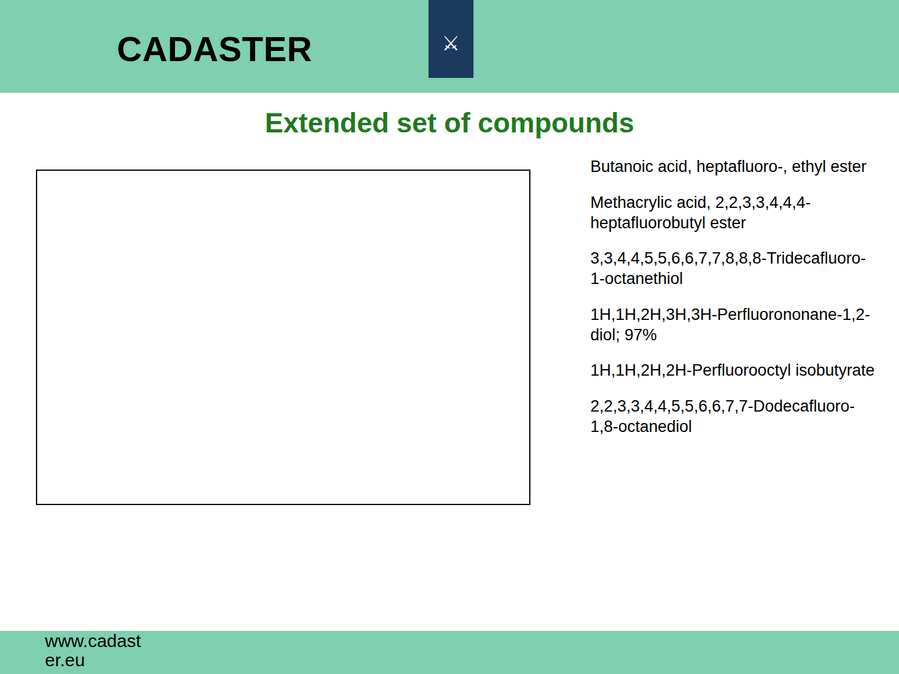⚔
CADASTER
Extended set of compounds
Butanoic acid, heptafluoro-, ethyl ester
Methacrylic acid, 2,2,3,3,4,4,4-heptafluorobutyl ester
3,3,4,4,5,5,6,6,7,7,8,8,8-Tridecafluoro-1-octanethiol
1H,1H,2H,3H,3H-Perfluorononane-1,2-diol; 97%
1H,1H,2H,2H-Perfluorooctyl isobutyrate
2,2,3,3,4,4,5,5,6,6,7,7-Dodecafluoro-1,8-octanediol
www.cadast
er.eu